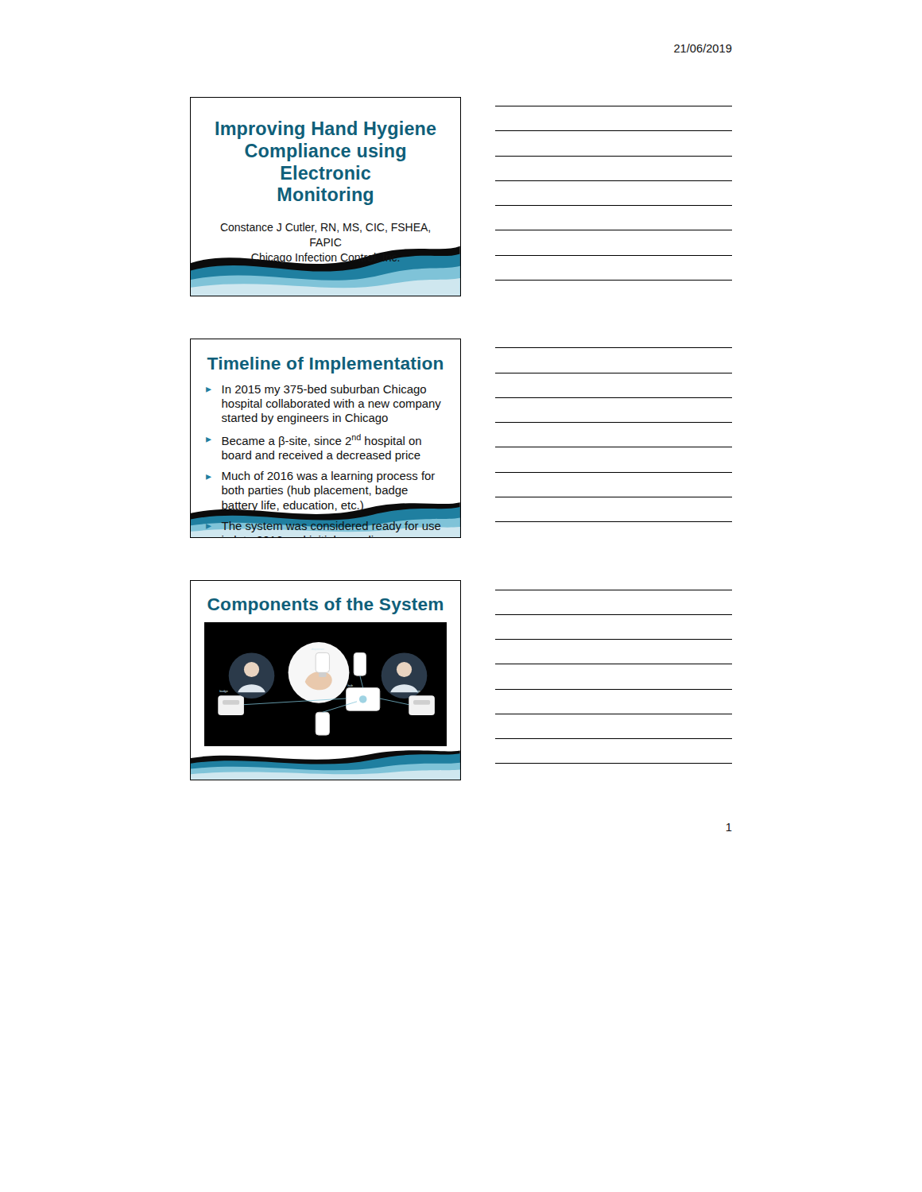21/06/2019
Improving Hand Hygiene
Compliance using Electronic
Monitoring
Constance J Cutler, RN, MS, CIC, FSHEA, FAPIC
Chicago Infection Control, Inc.
Timeline of Implementation
In 2015 my 375-bed suburban Chicago hospital collaborated with a new company started by engineers in Chicago
Became a β-site, since 2nd hospital on board and received a decreased price
Much of 2016 was a learning process for both parties (hub placement, badge battery life, education, etc.)
The system was considered ready for use in late 2016 and initial compliance was 23%!
Components of the System
badge badge hub dispenser
1